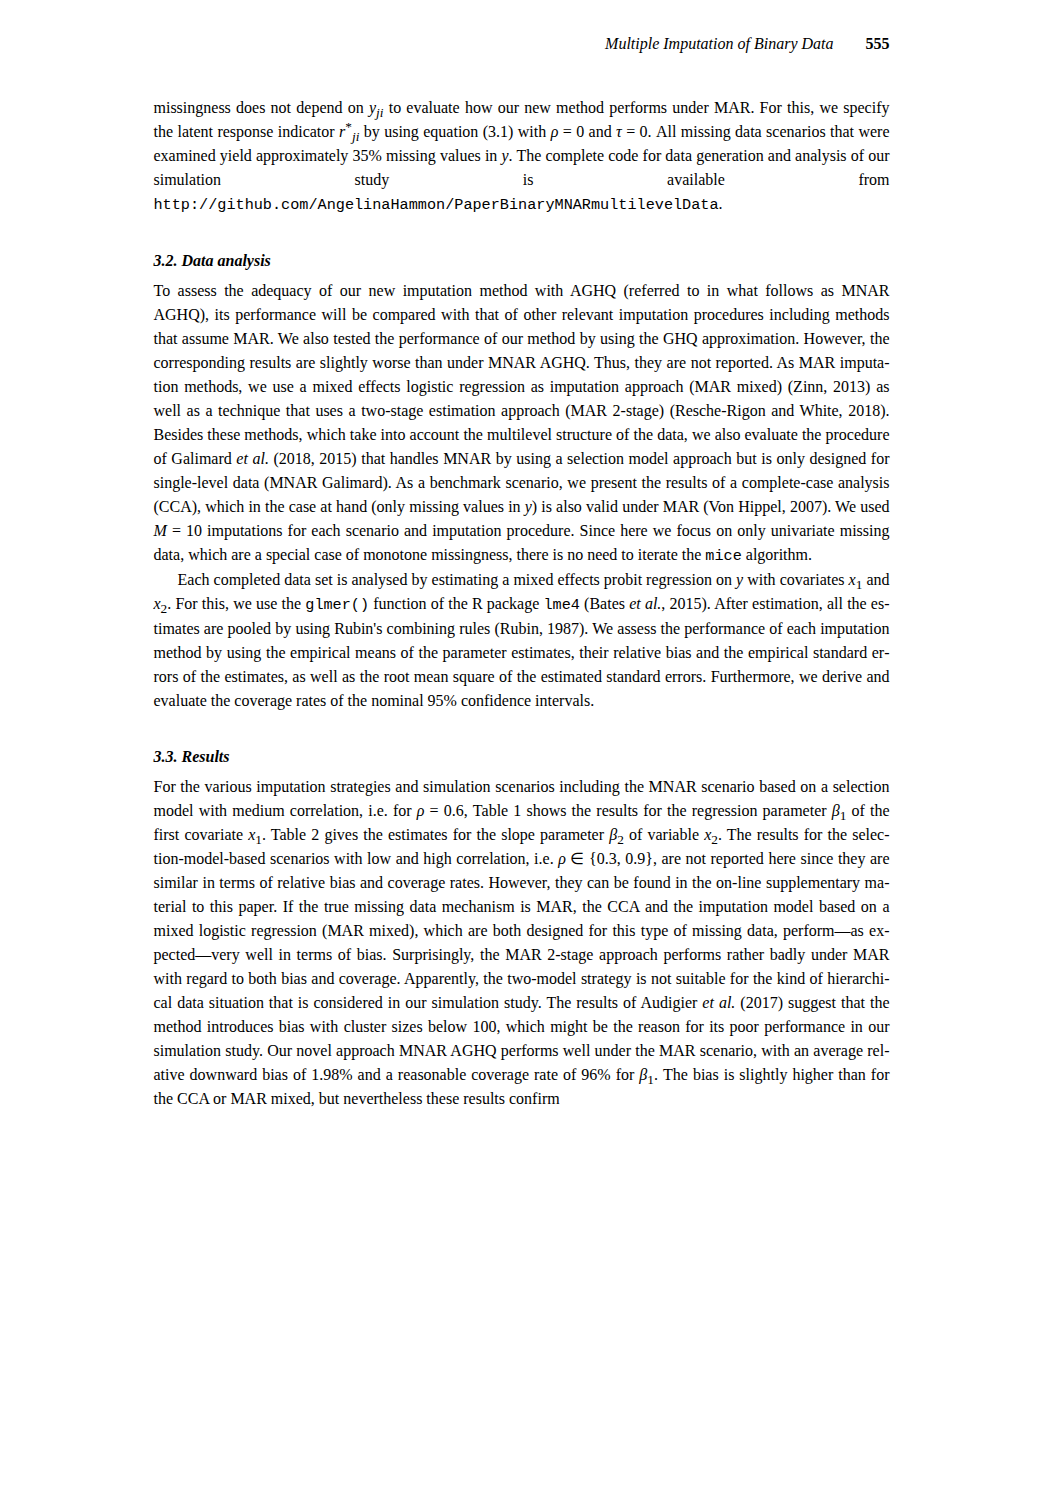Multiple Imputation of Binary Data 555
missingness does not depend on yji to evaluate how our new method performs under MAR. For this, we specify the latent response indicator r*ji by using equation (3.1) with ρ = 0 and τ = 0. All missing data scenarios that were examined yield approximately 35% missing values in y. The complete code for data generation and analysis of our simulation study is available from http://github.com/AngelinaHammon/PaperBinaryMNARmultilevelData.
3.2. Data analysis
To assess the adequacy of our new imputation method with AGHQ (referred to in what follows as MNAR AGHQ), its performance will be compared with that of other relevant imputation procedures including methods that assume MAR. We also tested the performance of our method by using the GHQ approximation. However, the corresponding results are slightly worse than under MNAR AGHQ. Thus, they are not reported. As MAR imputation methods, we use a mixed effects logistic regression as imputation approach (MAR mixed) (Zinn, 2013) as well as a technique that uses a two-stage estimation approach (MAR 2-stage) (Resche-Rigon and White, 2018). Besides these methods, which take into account the multilevel structure of the data, we also evaluate the procedure of Galimard et al. (2018, 2015) that handles MNAR by using a selection model approach but is only designed for single-level data (MNAR Galimard). As a benchmark scenario, we present the results of a complete-case analysis (CCA), which in the case at hand (only missing values in y) is also valid under MAR (Von Hippel, 2007). We used M = 10 imputations for each scenario and imputation procedure. Since here we focus on only univariate missing data, which are a special case of monotone missingness, there is no need to iterate the mice algorithm.
Each completed data set is analysed by estimating a mixed effects probit regression on y with covariates x1 and x2. For this, we use the glmer() function of the R package lme4 (Bates et al., 2015). After estimation, all the estimates are pooled by using Rubin's combining rules (Rubin, 1987). We assess the performance of each imputation method by using the empirical means of the parameter estimates, their relative bias and the empirical standard errors of the estimates, as well as the root mean square of the estimated standard errors. Furthermore, we derive and evaluate the coverage rates of the nominal 95% confidence intervals.
3.3. Results
For the various imputation strategies and simulation scenarios including the MNAR scenario based on a selection model with medium correlation, i.e. for ρ = 0.6, Table 1 shows the results for the regression parameter β1 of the first covariate x1. Table 2 gives the estimates for the slope parameter β2 of variable x2. The results for the selection-model-based scenarios with low and high correlation, i.e. ρ ∈ {0.3, 0.9}, are not reported here since they are similar in terms of relative bias and coverage rates. However, they can be found in the on-line supplementary material to this paper. If the true missing data mechanism is MAR, the CCA and the imputation model based on a mixed logistic regression (MAR mixed), which are both designed for this type of missing data, perform—as expected—very well in terms of bias. Surprisingly, the MAR 2-stage approach performs rather badly under MAR with regard to both bias and coverage. Apparently, the two-model strategy is not suitable for the kind of hierarchical data situation that is considered in our simulation study. The results of Audigier et al. (2017) suggest that the method introduces bias with cluster sizes below 100, which might be the reason for its poor performance in our simulation study. Our novel approach MNAR AGHQ performs well under the MAR scenario, with an average relative downward bias of 1.98% and a reasonable coverage rate of 96% for β1. The bias is slightly higher than for the CCA or MAR mixed, but nevertheless these results confirm